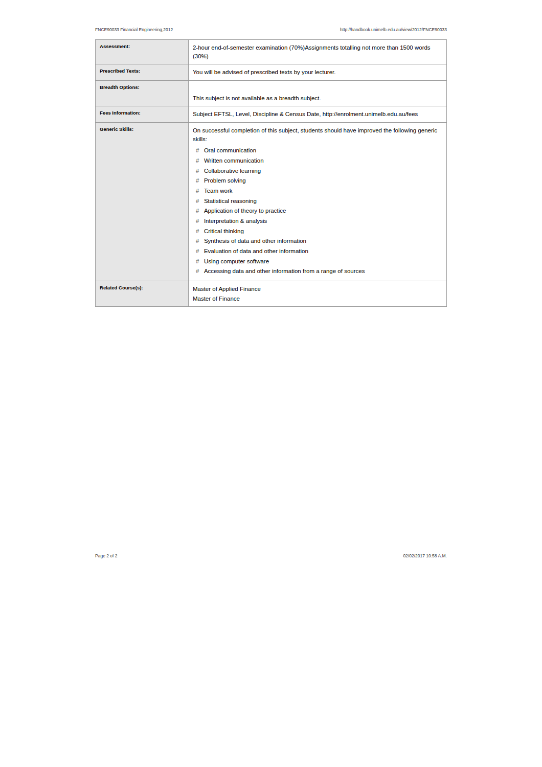FNCE90033 Financial Engineering,2012
http://handbook.unimelb.edu.au/view/2012/FNCE90033
| Assessment: | 2-hour end-of-semester examination (70%)Assignments totalling not more than 1500 words (30%) |
| Prescribed Texts: | You will be advised of prescribed texts by your lecturer. |
| Breadth Options: | This subject is not available as a breadth subject. |
| Fees Information: | Subject EFTSL, Level, Discipline & Census Date, http://enrolment.unimelb.edu.au/fees |
| Generic Skills: | On successful completion of this subject, students should have improved the following generic skills: Oral communication Written communication Collaborative learning Problem solving Team work Statistical reasoning Application of theory to practice Interpretation & analysis Critical thinking Synthesis of data and other information Evaluation of data and other information Using computer software Accessing data and other information from a range of sources |
| Related Course(s): | Master of Applied Finance Master of Finance |
Page 2 of 2
02/02/2017 10:58 A.M.